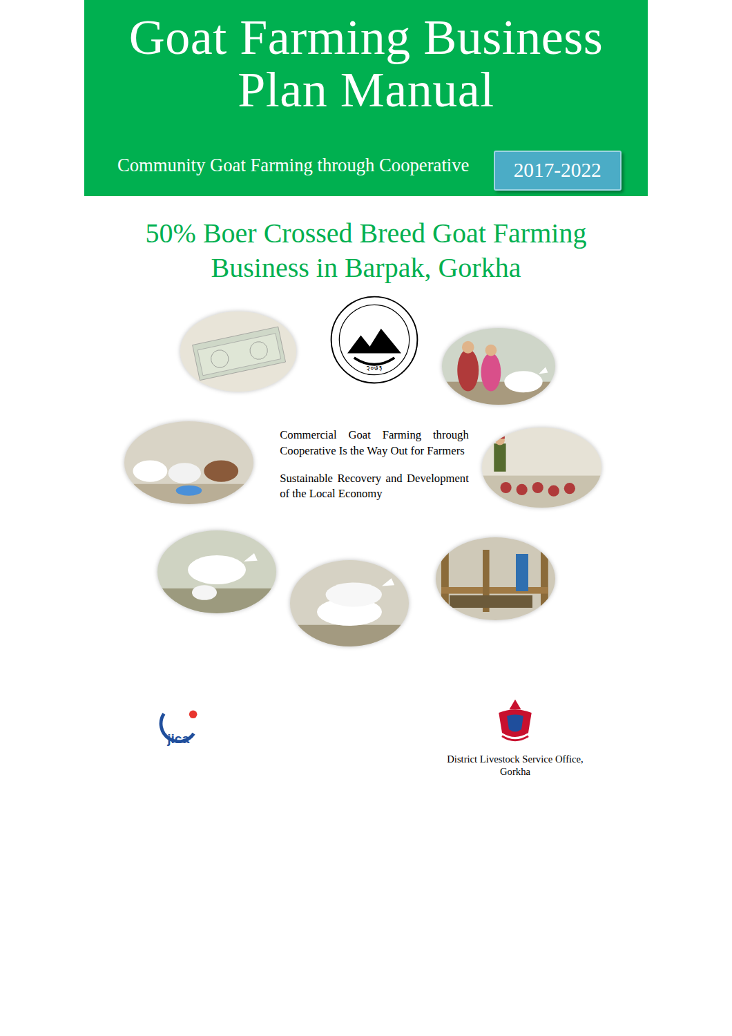Goat Farming Business Plan Manual
Community Goat Farming through Cooperative
2017-2022
50% Boer Crossed Breed Goat Farming Business in Barpak, Gorkha
Commercial Goat Farming through Cooperative Is the Way Out for Farmers
Sustainable Recovery and Development of the Local Economy
District Livestock Service Office, Gorkha